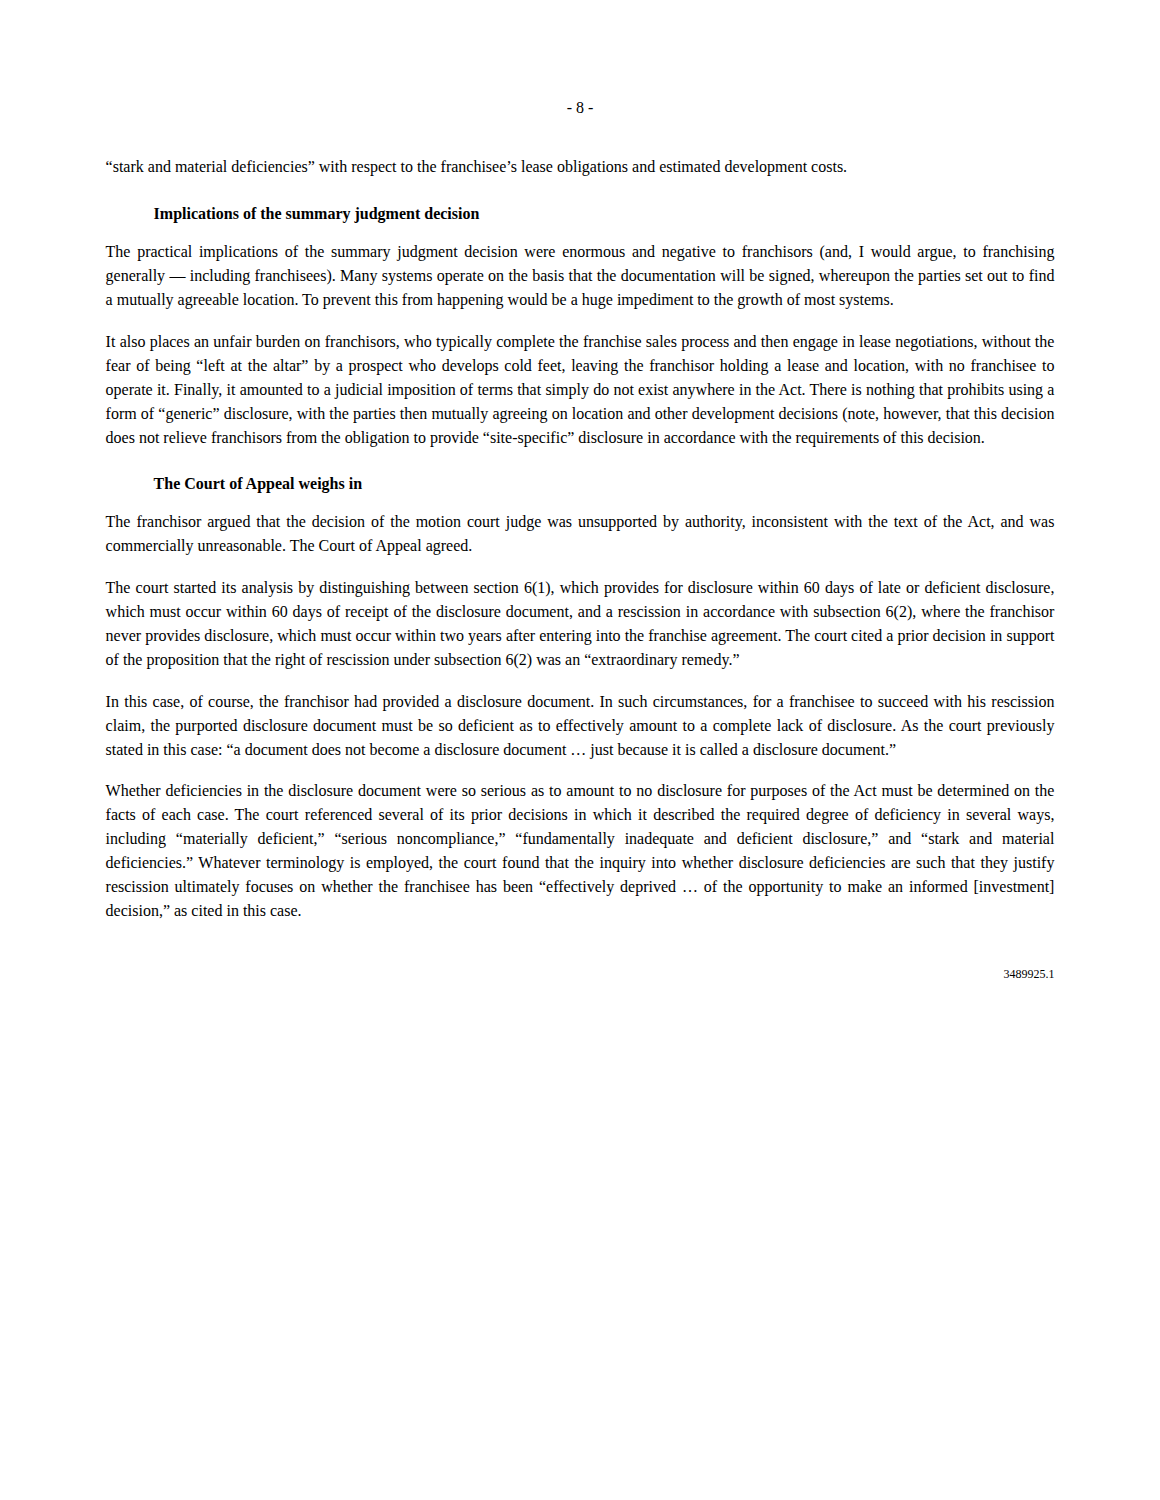- 8 -
“stark and material deficiencies” with respect to the franchisee’s lease obligations and estimated development costs.
Implications of the summary judgment decision
The practical implications of the summary judgment decision were enormous and negative to franchisors (and, I would argue, to franchising generally — including franchisees). Many systems operate on the basis that the documentation will be signed, whereupon the parties set out to find a mutually agreeable location. To prevent this from happening would be a huge impediment to the growth of most systems.
It also places an unfair burden on franchisors, who typically complete the franchise sales process and then engage in lease negotiations, without the fear of being “left at the altar” by a prospect who develops cold feet, leaving the franchisor holding a lease and location, with no franchisee to operate it. Finally, it amounted to a judicial imposition of terms that simply do not exist anywhere in the Act. There is nothing that prohibits using a form of “generic” disclosure, with the parties then mutually agreeing on location and other development decisions (note, however, that this decision does not relieve franchisors from the obligation to provide “site-specific” disclosure in accordance with the requirements of this decision.
The Court of Appeal weighs in
The franchisor argued that the decision of the motion court judge was unsupported by authority, inconsistent with the text of the Act, and was commercially unreasonable. The Court of Appeal agreed.
The court started its analysis by distinguishing between section 6(1), which provides for disclosure within 60 days of late or deficient disclosure, which must occur within 60 days of receipt of the disclosure document, and a rescission in accordance with subsection 6(2), where the franchisor never provides disclosure, which must occur within two years after entering into the franchise agreement. The court cited a prior decision in support of the proposition that the right of rescission under subsection 6(2) was an “extraordinary remedy.”
In this case, of course, the franchisor had provided a disclosure document. In such circumstances, for a franchisee to succeed with his rescission claim, the purported disclosure document must be so deficient as to effectively amount to a complete lack of disclosure. As the court previously stated in this case: “a document does not become a disclosure document … just because it is called a disclosure document.”
Whether deficiencies in the disclosure document were so serious as to amount to no disclosure for purposes of the Act must be determined on the facts of each case. The court referenced several of its prior decisions in which it described the required degree of deficiency in several ways, including “materially deficient,” “serious noncompliance,” “fundamentally inadequate and deficient disclosure,” and “stark and material deficiencies.” Whatever terminology is employed, the court found that the inquiry into whether disclosure deficiencies are such that they justify rescission ultimately focuses on whether the franchisee has been “effectively deprived … of the opportunity to make an informed [investment] decision,” as cited in this case.
3489925.1